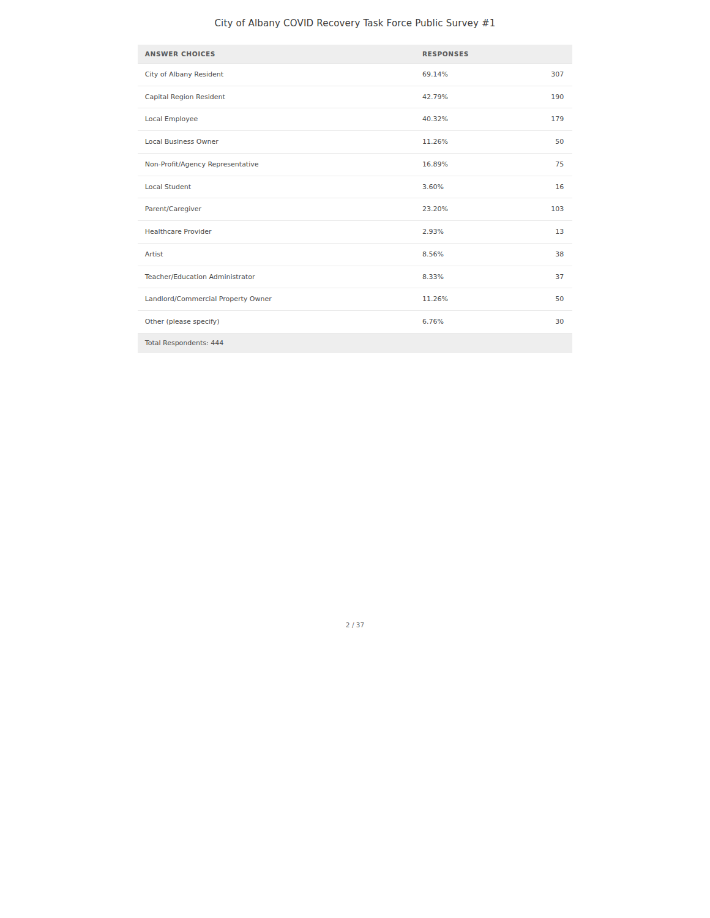City of Albany COVID Recovery Task Force Public Survey #1
| ANSWER CHOICES | RESPONSES | |
| --- | --- | --- |
| City of Albany Resident | 69.14% | 307 |
| Capital Region Resident | 42.79% | 190 |
| Local Employee | 40.32% | 179 |
| Local Business Owner | 11.26% | 50 |
| Non-Profit/Agency Representative | 16.89% | 75 |
| Local Student | 3.60% | 16 |
| Parent/Caregiver | 23.20% | 103 |
| Healthcare Provider | 2.93% | 13 |
| Artist | 8.56% | 38 |
| Teacher/Education Administrator | 8.33% | 37 |
| Landlord/Commercial Property Owner | 11.26% | 50 |
| Other (please specify) | 6.76% | 30 |
| Total Respondents: 444 | | |
2 / 37